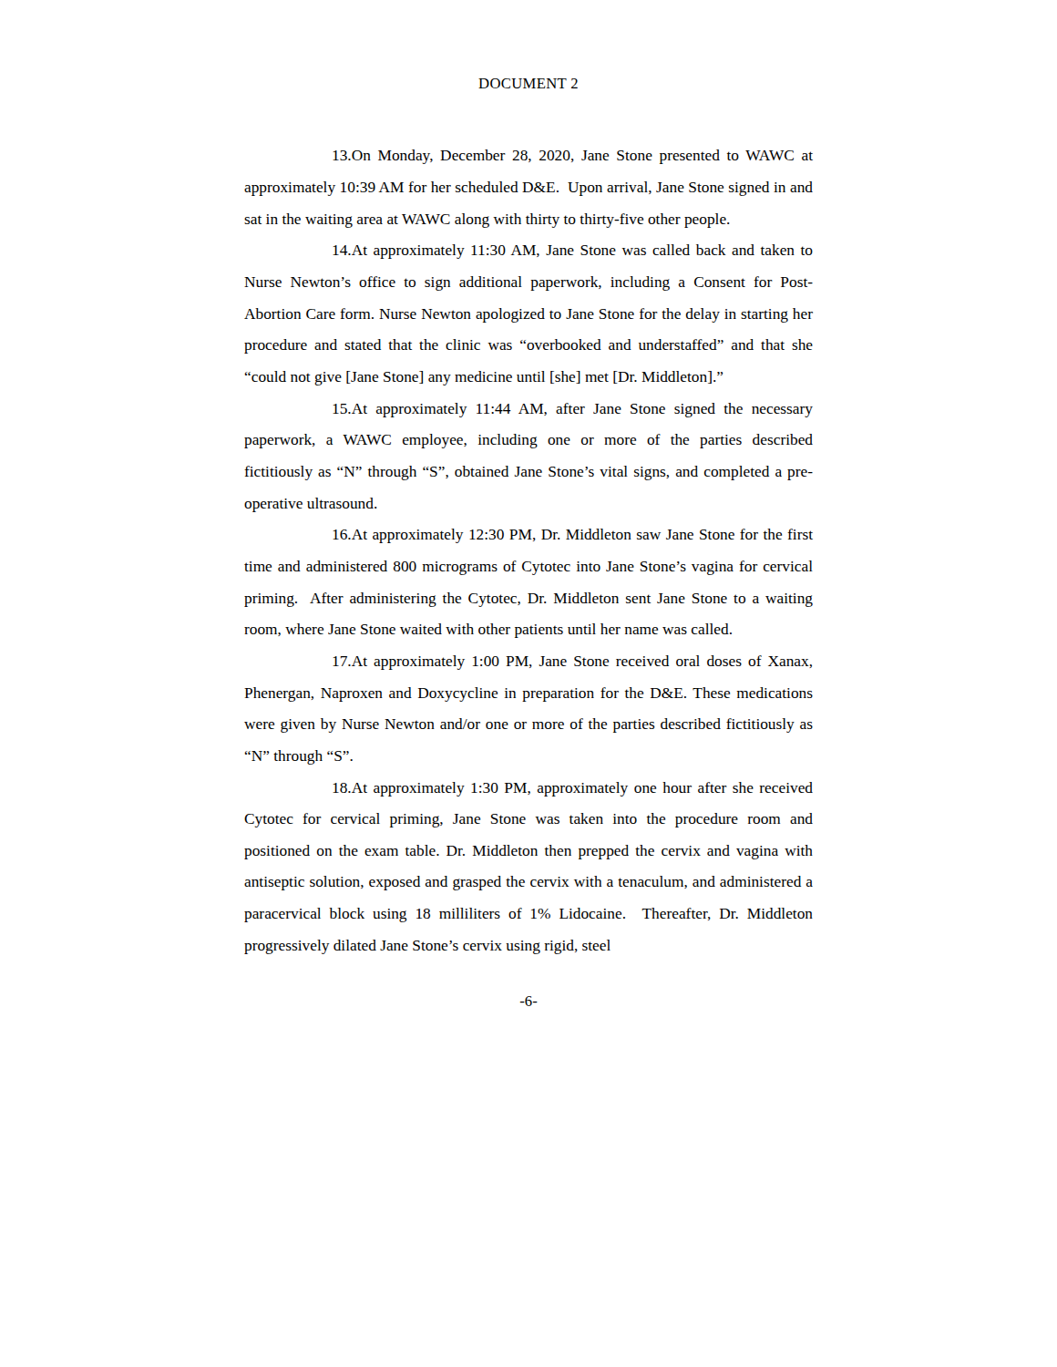DOCUMENT 2
13. On Monday, December 28, 2020, Jane Stone presented to WAWC at approximately 10:39 AM for her scheduled D&E. Upon arrival, Jane Stone signed in and sat in the waiting area at WAWC along with thirty to thirty-five other people.
14. At approximately 11:30 AM, Jane Stone was called back and taken to Nurse Newton’s office to sign additional paperwork, including a Consent for Post-Abortion Care form. Nurse Newton apologized to Jane Stone for the delay in starting her procedure and stated that the clinic was “overbooked and understaffed” and that she “could not give [Jane Stone] any medicine until [she] met [Dr. Middleton].”
15. At approximately 11:44 AM, after Jane Stone signed the necessary paperwork, a WAWC employee, including one or more of the parties described fictitiously as “N” through “S”, obtained Jane Stone’s vital signs, and completed a pre-operative ultrasound.
16. At approximately 12:30 PM, Dr. Middleton saw Jane Stone for the first time and administered 800 micrograms of Cytotec into Jane Stone’s vagina for cervical priming. After administering the Cytotec, Dr. Middleton sent Jane Stone to a waiting room, where Jane Stone waited with other patients until her name was called.
17. At approximately 1:00 PM, Jane Stone received oral doses of Xanax, Phenergan, Naproxen and Doxycycline in preparation for the D&E. These medications were given by Nurse Newton and/or one or more of the parties described fictitiously as “N” through “S”.
18. At approximately 1:30 PM, approximately one hour after she received Cytotec for cervical priming, Jane Stone was taken into the procedure room and positioned on the exam table. Dr. Middleton then prepped the cervix and vagina with antiseptic solution, exposed and grasped the cervix with a tenaculum, and administered a paracervical block using 18 milliliters of 1% Lidocaine. Thereafter, Dr. Middleton progressively dilated Jane Stone’s cervix using rigid, steel
-6-